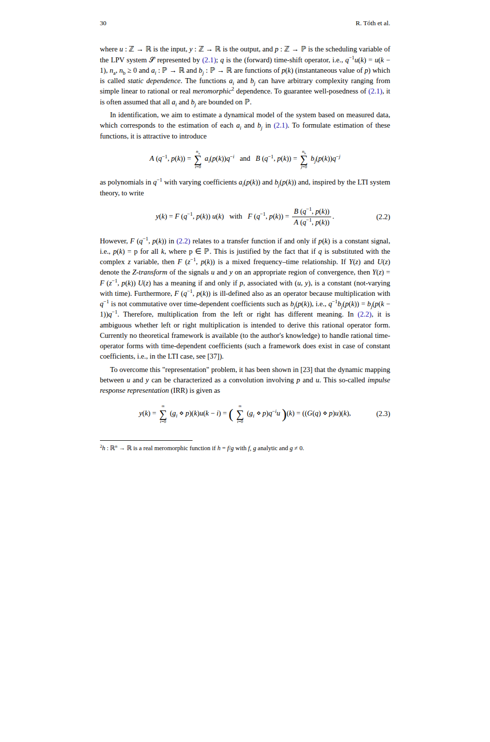30 R. Tóth et al.
where u : ℤ → ℝ is the input, y : ℤ → ℝ is the output, and p : ℤ → ℙ is the scheduling variable of the LPV system 𝒮 represented by (2.1); q is the (forward) time-shift operator, i.e., q−1u(k) = u(k − 1), na, nb ≥ 0 and ai : ℙ → ℝ and bj : ℙ → ℝ are functions of p(k) (instantaneous value of p) which is called static dependence. The functions ai and bj can have arbitrary complexity ranging from simple linear to rational or real meromorphic2 dependence. To guarantee well-posedness of (2.1), it is often assumed that all ai and bj are bounded on ℙ.
In identification, we aim to estimate a dynamical model of the system based on measured data, which corresponds to the estimation of each ai and bj in (2.1). To formulate estimation of these functions, it is attractive to introduce
A (q−1, p(k)) = na∑i=0 ai(p(k))q−i and B (q−1, p(k)) = nb∑j=0 bj(p(k))q−j
as polynomials in q−1 with varying coefficients ai(p(k)) and bj(p(k)) and, inspired by the LTI system theory, to write
y(k) = F (q−1, p(k)) u(k) with F (q−1, p(k)) = B (q−1, p(k)) A (q−1, p(k)) . (2.2)
However, F (q−1, p(k)) in (2.2) relates to a transfer function if and only if p(k) is a constant signal, i.e., p(k) = p for all k, where p ∈ ℙ. This is justified by the fact that if q is substituted with the complex z variable, then F (z−1, p(k)) is a mixed frequency–time relationship. If Y(z) and U(z) denote the Z-transform of the signals u and y on an appropriate region of convergence, then Y(z) = F (z−1, p(k)) U(z) has a meaning if and only if p, associated with (u, y), is a constant (not-varying with time). Furthermore, F (q−1, p(k)) is ill-defined also as an operator because multiplication with q−1 is not commutative over time-dependent coefficients such as bj(p(k)), i.e., q−1bj(p(k)) = bj(p(k − 1))q−1. Therefore, multiplication from the left or right has different meaning. In (2.2), it is ambiguous whether left or right multiplication is intended to derive this rational operator form. Currently no theoretical framework is available (to the author's knowledge) to handle rational time-operator forms with time-dependent coefficients (such a framework does exist in case of constant coefficients, i.e., in the LTI case, see [37]).
To overcome this "representation" problem, it has been shown in [23] that the dynamic mapping between u and y can be characterized as a convolution involving p and u. This so-called impulse response representation (IRR) is given as
y(k) = ∞∑i=0 (gi ⋄ p)(k)u(k − i) = ( ∞∑i=0 (gi ⋄ p)q−iu )(k) = ((G(q) ⋄ p)u)(k), (2.3)
2h : ℝn → ℝ is a real meromorphic function if h = f/g with f, g analytic and g ≠ 0.